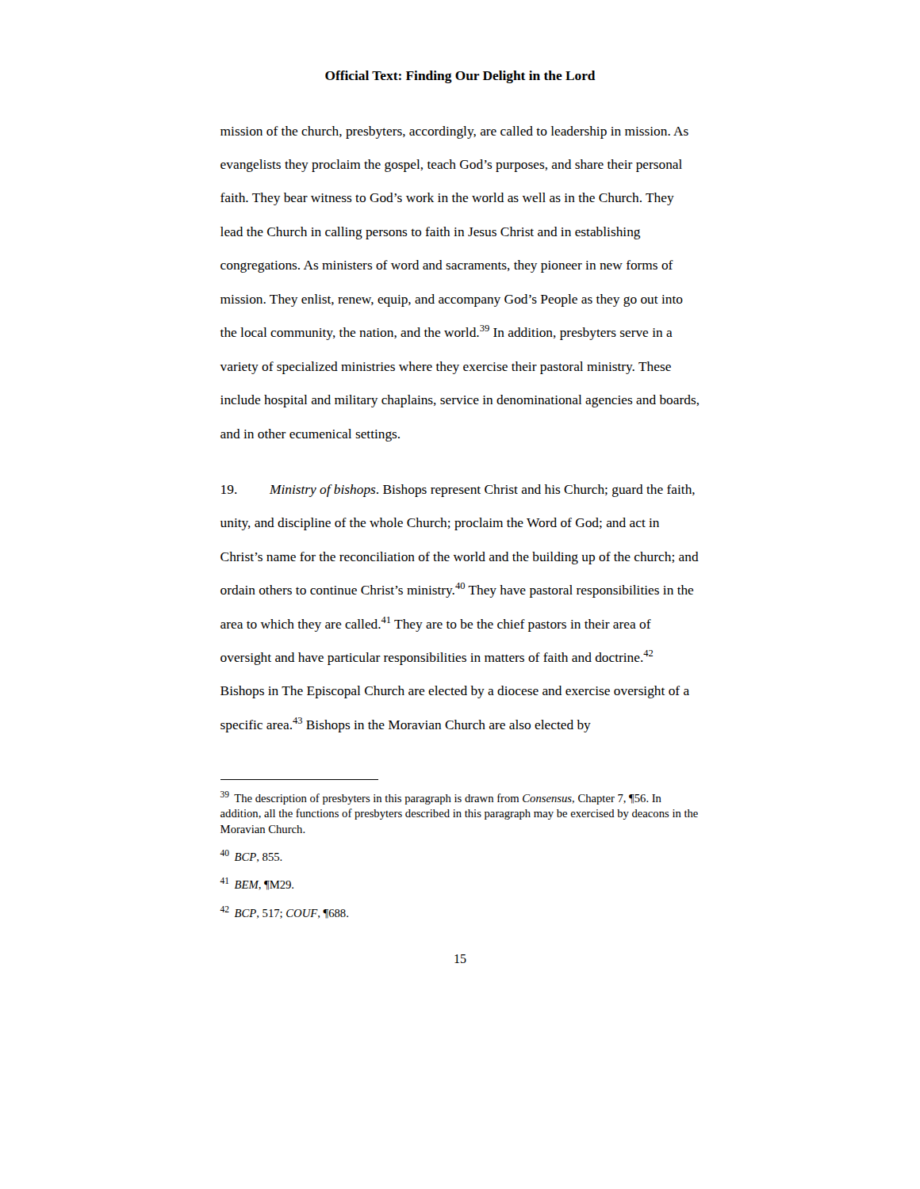Official Text: Finding Our Delight in the Lord
mission of the church, presbyters, accordingly, are called to leadership in mission. As evangelists they proclaim the gospel, teach God’s purposes, and share their personal faith. They bear witness to God’s work in the world as well as in the Church. They lead the Church in calling persons to faith in Jesus Christ and in establishing congregations. As ministers of word and sacraments, they pioneer in new forms of mission. They enlist, renew, equip, and accompany God’s People as they go out into the local community, the nation, and the world.39 In addition, presbyters serve in a variety of specialized ministries where they exercise their pastoral ministry. These include hospital and military chaplains, service in denominational agencies and boards, and in other ecumenical settings.
19. Ministry of bishops. Bishops represent Christ and his Church; guard the faith, unity, and discipline of the whole Church; proclaim the Word of God; and act in Christ’s name for the reconciliation of the world and the building up of the church; and ordain others to continue Christ’s ministry.40 They have pastoral responsibilities in the area to which they are called.41 They are to be the chief pastors in their area of oversight and have particular responsibilities in matters of faith and doctrine.42 Bishops in The Episcopal Church are elected by a diocese and exercise oversight of a specific area.43 Bishops in the Moravian Church are also elected by
39 The description of presbyters in this paragraph is drawn from Consensus, Chapter 7, ¶56. In addition, all the functions of presbyters described in this paragraph may be exercised by deacons in the Moravian Church.
40 BCP, 855.
41 BEM, ¶M29.
42 BCP, 517; COUF, ¶688.
15